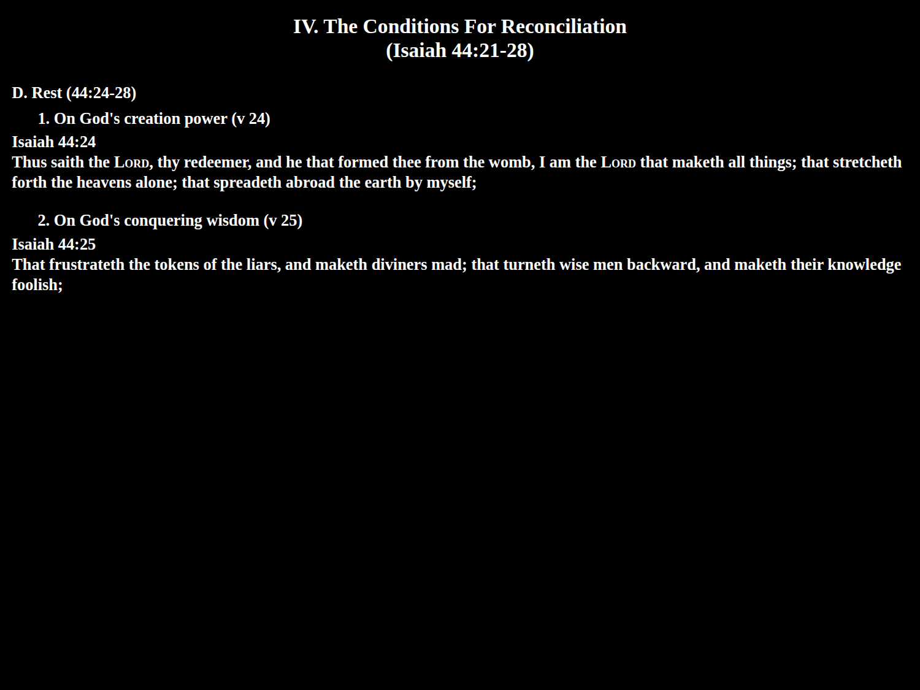IV. The Conditions For Reconciliation
(Isaiah 44:21-28)
D. Rest (44:24-28)
1. On God's creation power (v 24)
Isaiah 44:24
Thus saith the Lord, thy redeemer, and he that formed thee from the womb, I am the Lord that maketh all things; that stretcheth forth the heavens alone; that spreadeth abroad the earth by myself;
2. On God's conquering wisdom (v 25)
Isaiah 44:25
That frustrateth the tokens of the liars, and maketh diviners mad; that turneth wise men backward, and maketh their knowledge foolish;